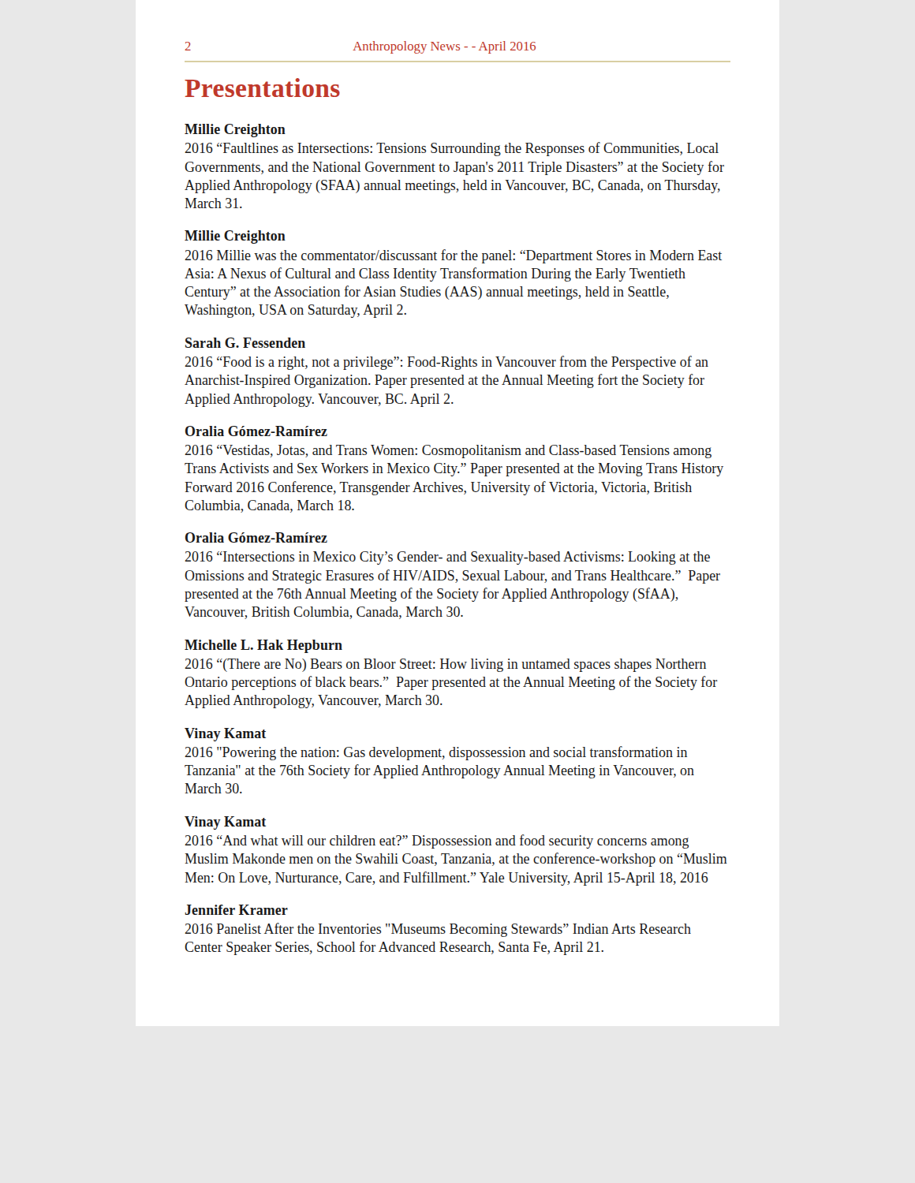2 Anthropology News - - April 2016
Presentations
Millie Creighton
2016“Faultlines as Intersections: Tensions Surrounding the Responses of Communities, Local Governments, and the National Government to Japan's 2011 Triple Disasters” at the Society for Applied Anthropology (SFAA) annual meetings, held in Vancouver, BC, Canada, on Thursday, March 31.
Millie Creighton
2016 Millie was the commentator/discussant for the panel: “Department Stores in Modern East Asia: A Nexus of Cultural and Class Identity Transformation During the Early Twentieth Century” at the Association for Asian Studies (AAS) annual meetings, held in Seattle, Washington, USA on Saturday, April 2.
Sarah G. Fessenden
2016“Food is a right, not a privilege”: Food-Rights in Vancouver from the Perspective of an Anarchist-Inspired Organization. Paper presented at the Annual Meeting fort the Society for Applied Anthropology. Vancouver, BC. April 2.
Oralia Gómez-Ramírez
2016“Vestidas, Jotas, and Trans Women: Cosmopolitanism and Class-based Tensions among Trans Activists and Sex Workers in Mexico City.” Paper presented at the Moving Trans History Forward 2016 Conference, Transgender Archives, University of Victoria, Victoria, British Columbia, Canada, March 18.
Oralia Gómez-Ramírez
2016“Intersections in Mexico City’s Gender- and Sexuality-based Activisms: Looking at the Omissions and Strategic Erasures of HIV/AIDS, Sexual Labour, and Trans Healthcare.” Paper presented at the 76th Annual Meeting of the Society for Applied Anthropology (SfAA), Vancouver, British Columbia, Canada, March 30.
Michelle L. Hak Hepburn
2016“(There are No) Bears on Bloor Street: How living in untamed spaces shapes Northern Ontario perceptions of black bears.” Paper presented at the Annual Meeting of the Society for Applied Anthropology, Vancouver, March 30.
Vinay Kamat
2016"Powering the nation: Gas development, dispossession and social transformation in Tanzania" at the 76th Society for Applied Anthropology Annual Meeting in Vancouver, on March 30.
Vinay Kamat
2016“And what will our children eat?” Dispossession and food security concerns among Muslim Makonde men on the Swahili Coast, Tanzania, at the conference-workshop on “Muslim Men: On Love, Nurturance, Care, and Fulfillment.” Yale University, April 15-April 18, 2016
Jennifer Kramer
2016 Panelist After the Inventories "Museums Becoming Stewards” Indian Arts Research Center Speaker Series, School for Advanced Research, Santa Fe, April 21.